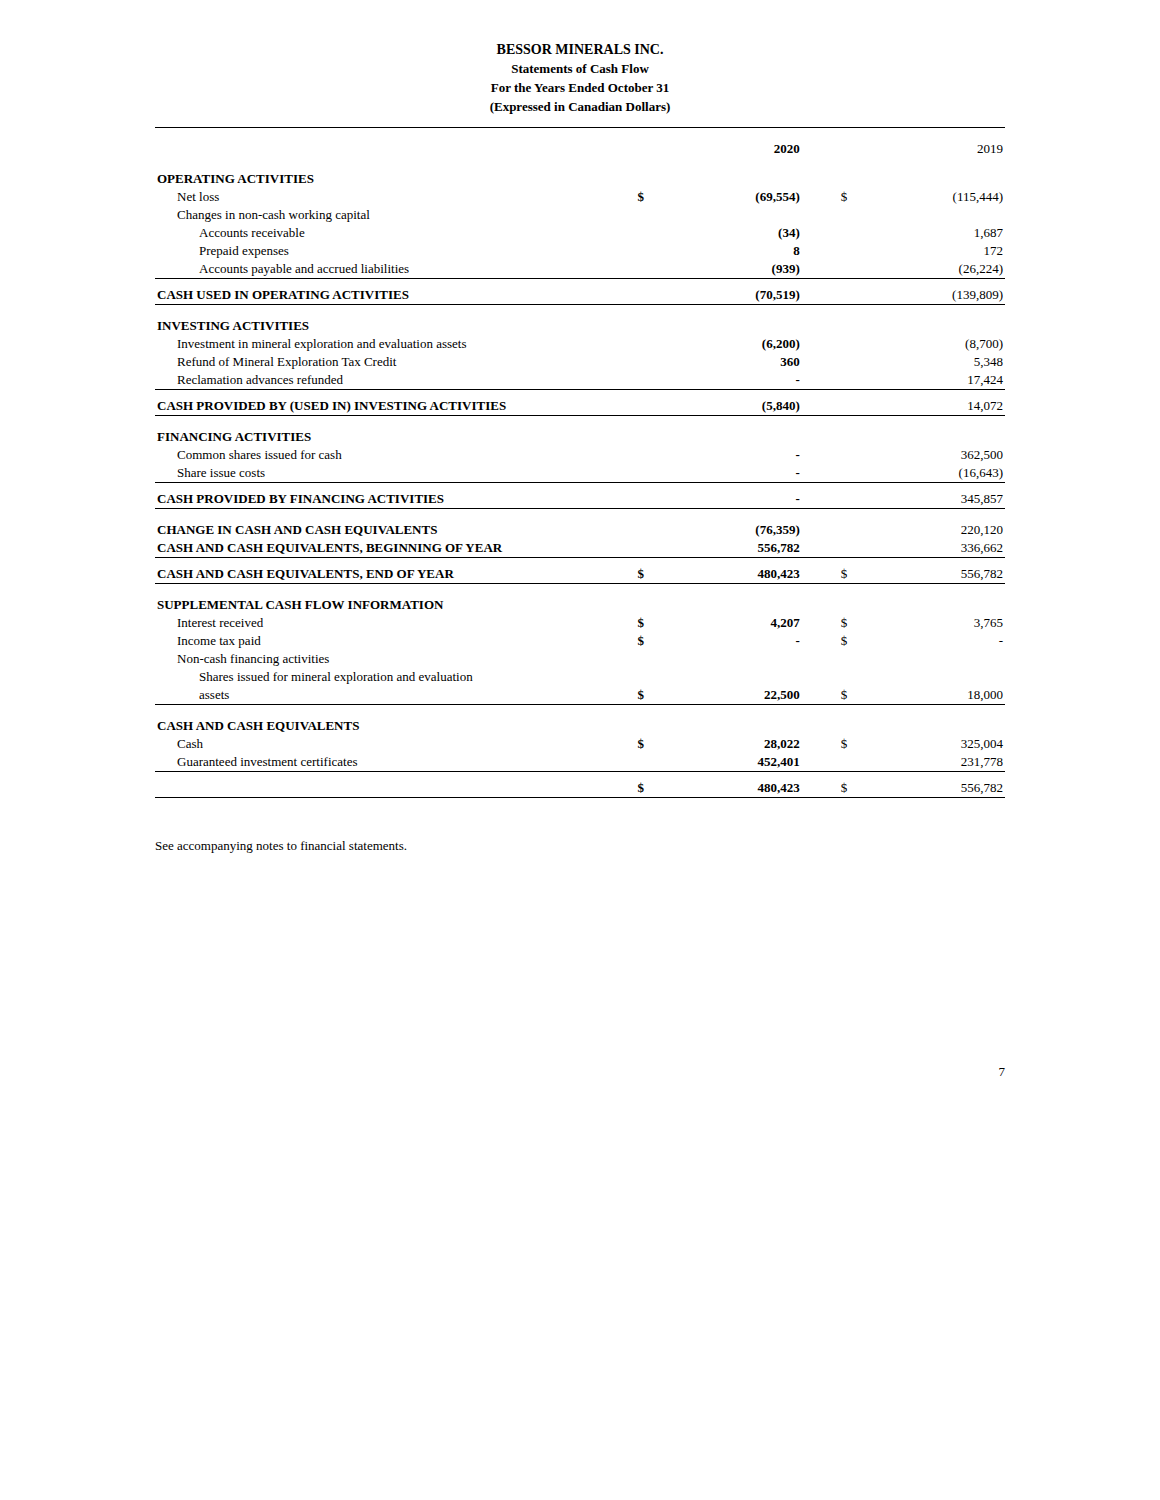BESSOR MINERALS INC.
Statements of Cash Flow
For the Years Ended October 31
(Expressed in Canadian Dollars)
| | | 2020 | | | 2019 |
| OPERATING ACTIVITIES | | | | | |
| Net loss | $ | (69,554) | | $ | (115,444) |
| Changes in non-cash working capital | | | | | |
| Accounts receivable | | (34) | | | 1,687 |
| Prepaid expenses | | 8 | | | 172 |
| Accounts payable and accrued liabilities | | (939) | | | (26,224) |
| CASH USED IN OPERATING ACTIVITIES | | (70,519) | | | (139,809) |
| INVESTING ACTIVITIES | | | | | |
| Investment in mineral exploration and evaluation assets | | (6,200) | | | (8,700) |
| Refund of Mineral Exploration Tax Credit | | 360 | | | 5,348 |
| Reclamation advances refunded | | - | | | 17,424 |
| CASH PROVIDED BY (USED IN) INVESTING ACTIVITIES | | (5,840) | | | 14,072 |
| FINANCING ACTIVITIES | | | | | |
| Common shares issued for cash | | - | | | 362,500 |
| Share issue costs | | - | | | (16,643) |
| CASH PROVIDED BY FINANCING ACTIVITIES | | - | | | 345,857 |
| CHANGE IN CASH AND CASH EQUIVALENTS | | (76,359) | | | 220,120 |
| CASH AND CASH EQUIVALENTS, BEGINNING OF YEAR | | 556,782 | | | 336,662 |
| CASH AND CASH EQUIVALENTS, END OF YEAR | $ | 480,423 | | $ | 556,782 |
| SUPPLEMENTAL CASH FLOW INFORMATION | | | | | |
| Interest received | $ | 4,207 | | $ | 3,765 |
| Income tax paid | $ | - | | $ | - |
| Non-cash financing activities | | | | | |
| Shares issued for mineral exploration and evaluation | | | | | |
| assets | $ | 22,500 | | $ | 18,000 |
| CASH AND CASH EQUIVALENTS | | | | | |
| Cash | $ | 28,022 | | $ | 325,004 |
| Guaranteed investment certificates | | 452,401 | | | 231,778 |
| | $ | 480,423 | | $ | 556,782 |
See accompanying notes to financial statements.
7